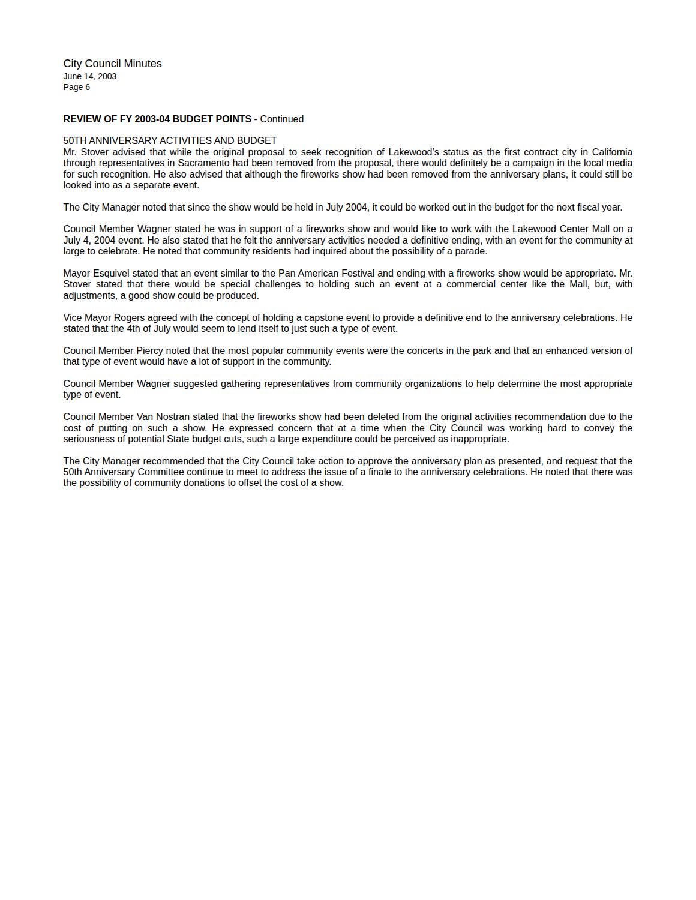City Council Minutes
June 14, 2003
Page 6
REVIEW OF FY 2003-04 BUDGET POINTS
- Continued
50TH ANNIVERSARY ACTIVITIES AND BUDGET
Mr. Stover advised that while the original proposal to seek recognition of Lakewood’s status as the first contract city in California through representatives in Sacramento had been removed from the proposal, there would definitely be a campaign in the local media for such recognition. He also advised that although the fireworks show had been removed from the anniversary plans, it could still be looked into as a separate event.
The City Manager noted that since the show would be held in July 2004, it could be worked out in the budget for the next fiscal year.
Council Member Wagner stated he was in support of a fireworks show and would like to work with the Lakewood Center Mall on a July 4, 2004 event. He also stated that he felt the anniversary activities needed a definitive ending, with an event for the community at large to celebrate. He noted that community residents had inquired about the possibility of a parade.
Mayor Esquivel stated that an event similar to the Pan American Festival and ending with a fireworks show would be appropriate. Mr. Stover stated that there would be special challenges to holding such an event at a commercial center like the Mall, but, with adjustments, a good show could be produced.
Vice Mayor Rogers agreed with the concept of holding a capstone event to provide a definitive end to the anniversary celebrations. He stated that the 4th of July would seem to lend itself to just such a type of event.
Council Member Piercy noted that the most popular community events were the concerts in the park and that an enhanced version of that type of event would have a lot of support in the community.
Council Member Wagner suggested gathering representatives from community organizations to help determine the most appropriate type of event.
Council Member Van Nostran stated that the fireworks show had been deleted from the original activities recommendation due to the cost of putting on such a show. He expressed concern that at a time when the City Council was working hard to convey the seriousness of potential State budget cuts, such a large expenditure could be perceived as inappropriate.
The City Manager recommended that the City Council take action to approve the anniversary plan as presented, and request that the 50th Anniversary Committee continue to meet to address the issue of a finale to the anniversary celebrations. He noted that there was the possibility of community donations to offset the cost of a show.